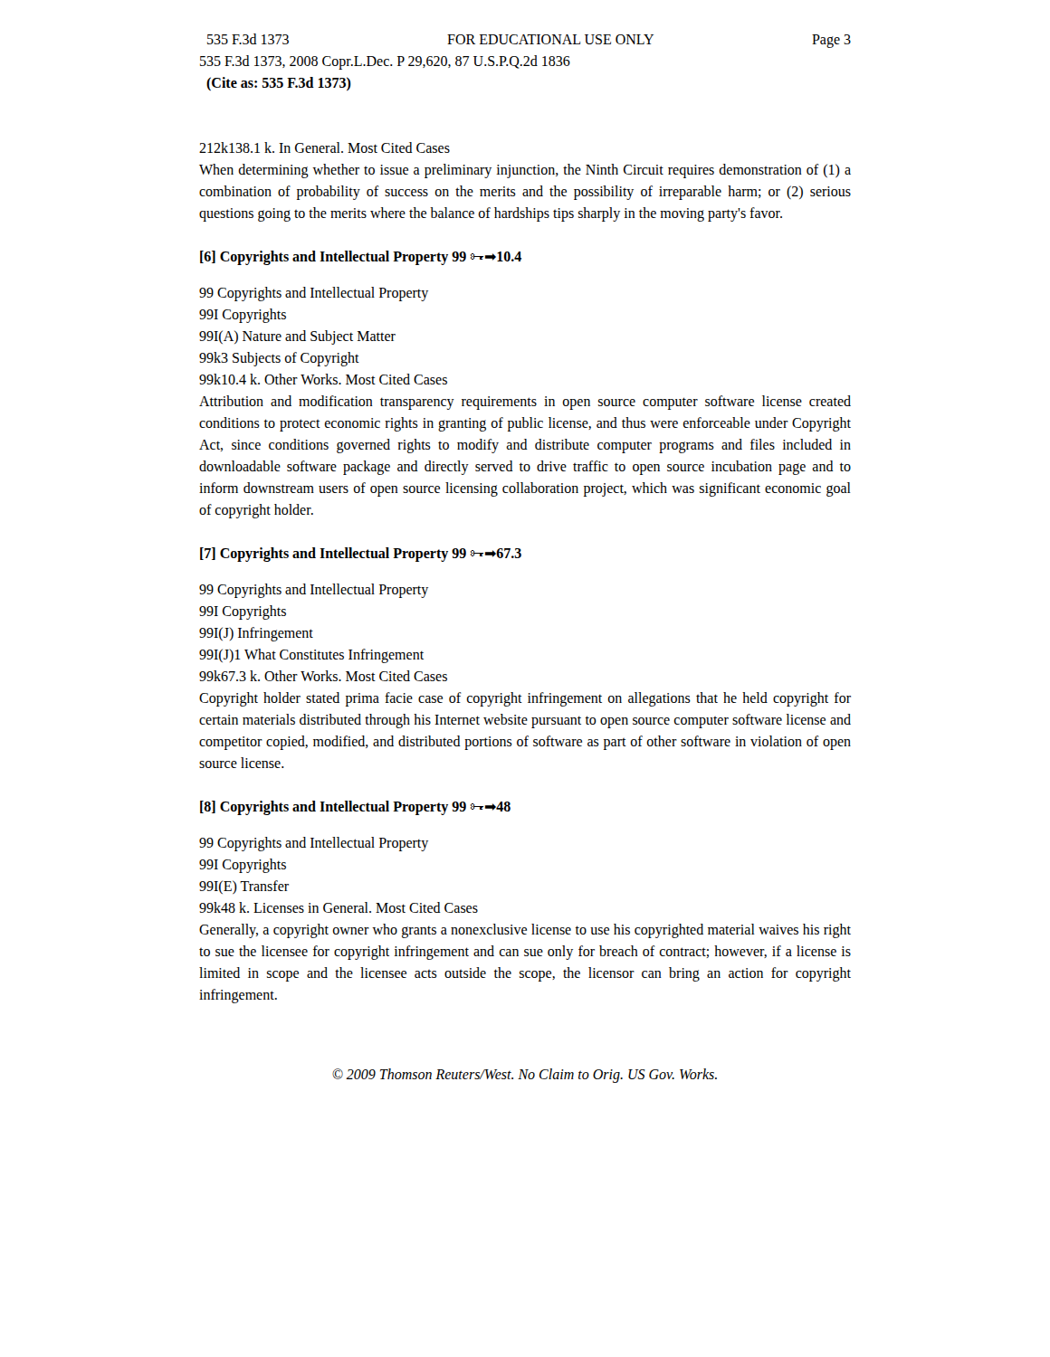535 F.3d 1373 FOR EDUCATIONAL USE ONLY Page 3
535 F.3d 1373, 2008 Copr.L.Dec. P 29,620, 87 U.S.P.Q.2d 1836
(Cite as: 535 F.3d 1373)
212k138.1 k. In General. Most Cited Cases
When determining whether to issue a preliminary injunction, the Ninth Circuit requires demonstration of (1) a combination of probability of success on the merits and the possibility of irreparable harm; or (2) serious questions going to the merits where the balance of hardships tips sharply in the moving party's favor.
[6] Copyrights and Intellectual Property 99 🗝➡10.4
99 Copyrights and Intellectual Property
99I Copyrights
99I(A) Nature and Subject Matter
99k3 Subjects of Copyright
99k10.4 k. Other Works. Most Cited Cases
Attribution and modification transparency requirements in open source computer software license created conditions to protect economic rights in granting of public license, and thus were enforceable under Copyright Act, since conditions governed rights to modify and distribute computer programs and files included in downloadable software package and directly served to drive traffic to open source incubation page and to inform downstream users of open source licensing collaboration project, which was significant economic goal of copyright holder.
[7] Copyrights and Intellectual Property 99 🗝➡67.3
99 Copyrights and Intellectual Property
99I Copyrights
99I(J) Infringement
99I(J)1 What Constitutes Infringement
99k67.3 k. Other Works. Most Cited Cases
Copyright holder stated prima facie case of copyright infringement on allegations that he held copyright for certain materials distributed through his Internet website pursuant to open source computer software license and competitor copied, modified, and distributed portions of software as part of other software in violation of open source license.
[8] Copyrights and Intellectual Property 99 🗝➡48
99 Copyrights and Intellectual Property
99I Copyrights
99I(E) Transfer
99k48 k. Licenses in General. Most Cited Cases
Generally, a copyright owner who grants a nonexclusive license to use his copyrighted material waives his right to sue the licensee for copyright infringement and can sue only for breach of contract; however, if a license is limited in scope and the licensee acts outside the scope, the licensor can bring an action for copyright infringement.
© 2009 Thomson Reuters/West. No Claim to Orig. US Gov. Works.